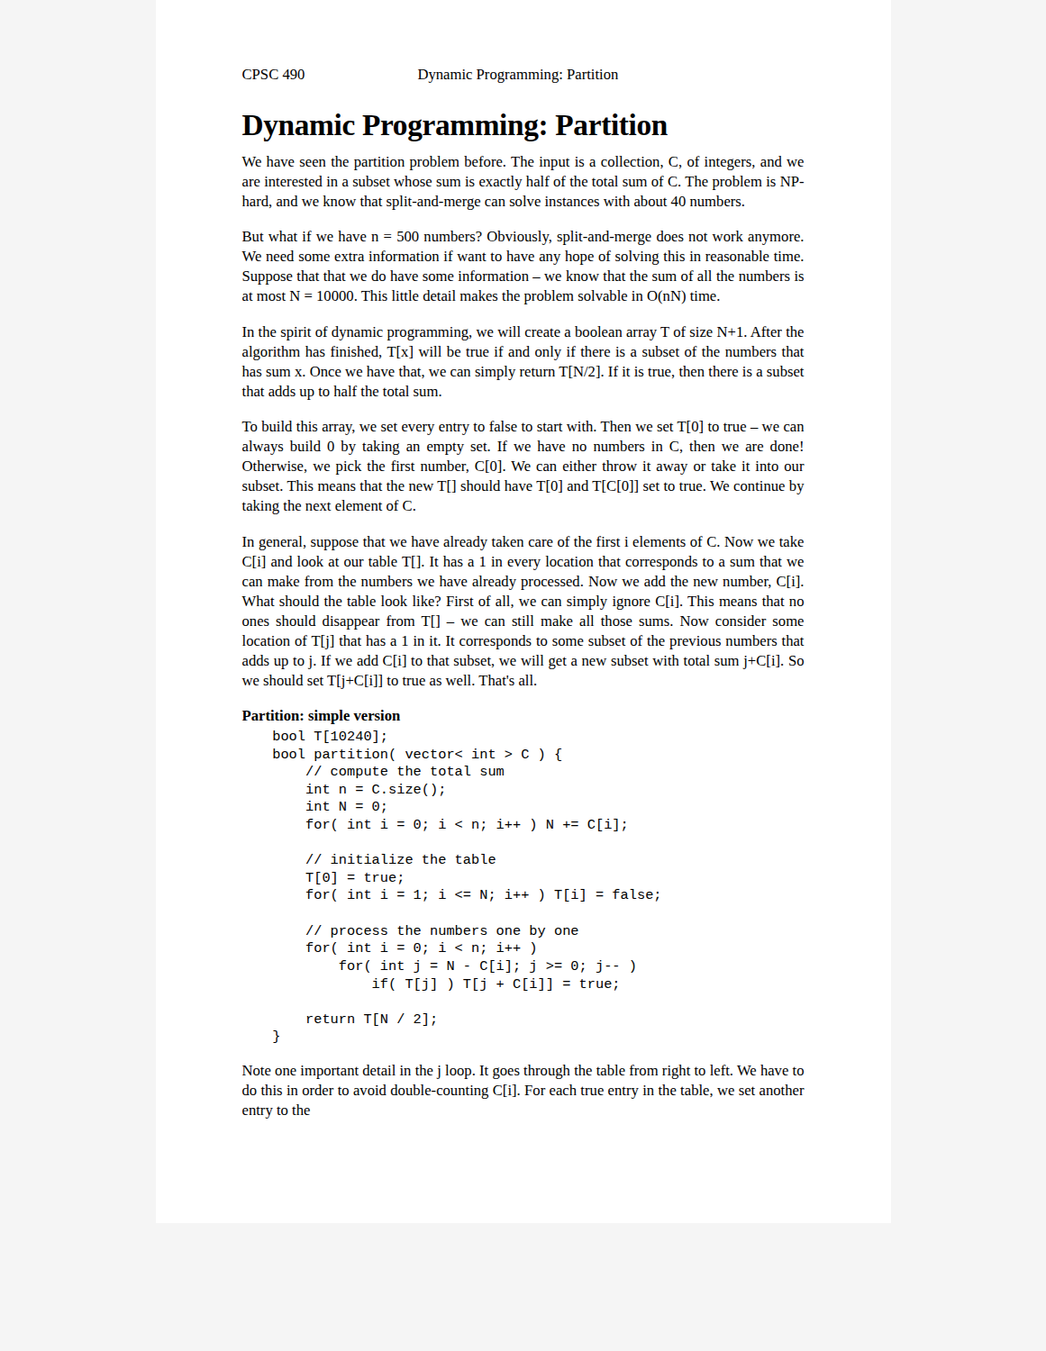CPSC 490
Dynamic Programming: Partition
Dynamic Programming: Partition
We have seen the partition problem before. The input is a collection, C, of integers, and we are interested in a subset whose sum is exactly half of the total sum of C. The problem is NP-hard, and we know that split-and-merge can solve instances with about 40 numbers.
But what if we have n = 500 numbers? Obviously, split-and-merge does not work anymore. We need some extra information if want to have any hope of solving this in reasonable time. Suppose that that we do have some information – we know that the sum of all the numbers is at most N = 10000. This little detail makes the problem solvable in O(nN) time.
In the spirit of dynamic programming, we will create a boolean array T of size N+1. After the algorithm has finished, T[x] will be true if and only if there is a subset of the numbers that has sum x. Once we have that, we can simply return T[N/2]. If it is true, then there is a subset that adds up to half the total sum.
To build this array, we set every entry to false to start with. Then we set T[0] to true – we can always build 0 by taking an empty set. If we have no numbers in C, then we are done! Otherwise, we pick the first number, C[0]. We can either throw it away or take it into our subset. This means that the new T[] should have T[0] and T[C[0]] set to true. We continue by taking the next element of C.
In general, suppose that we have already taken care of the first i elements of C. Now we take C[i] and look at our table T[]. It has a 1 in every location that corresponds to a sum that we can make from the numbers we have already processed. Now we add the new number, C[i]. What should the table look like? First of all, we can simply ignore C[i]. This means that no ones should disappear from T[] – we can still make all those sums. Now consider some location of T[j] that has a 1 in it. It corresponds to some subset of the previous numbers that adds up to j. If we add C[i] to that subset, we will get a new subset with total sum j+C[i]. So we should set T[j+C[i]] to true as well. That's all.
Partition: simple version
bool T[10240];
bool partition( vector< int > C ) {
    // compute the total sum
    int n = C.size();
    int N = 0;
    for( int i = 0; i < n; i++ ) N += C[i];

    // initialize the table
    T[0] = true;
    for( int i = 1; i <= N; i++ ) T[i] = false;

    // process the numbers one by one
    for( int i = 0; i < n; i++ )
        for( int j = N - C[i]; j >= 0; j-- )
            if( T[j] ) T[j + C[i]] = true;

    return T[N / 2];
}
Note one important detail in the j loop. It goes through the table from right to left. We have to do this in order to avoid double-counting C[i]. For each true entry in the table, we set another entry to the